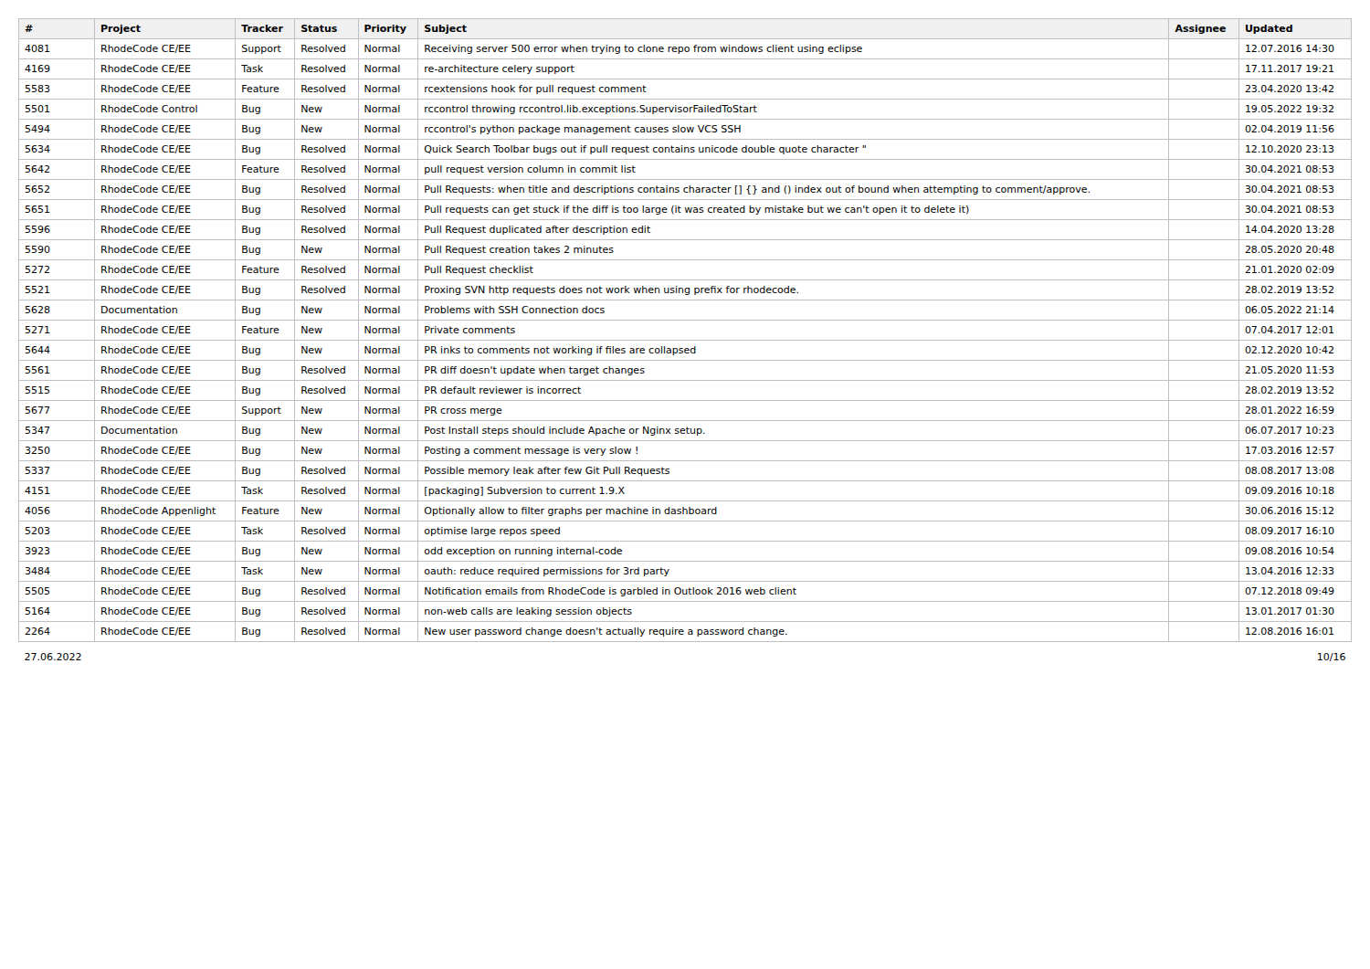| # | Project | Tracker | Status | Priority | Subject | Assignee | Updated |
| --- | --- | --- | --- | --- | --- | --- | --- |
| 4081 | RhodeCode CE/EE | Support | Resolved | Normal | Receiving server 500 error when trying to clone repo from windows client using eclipse | | 12.07.2016 14:30 |
| 4169 | RhodeCode CE/EE | Task | Resolved | Normal | re-architecture celery support | | 17.11.2017 19:21 |
| 5583 | RhodeCode CE/EE | Feature | Resolved | Normal | rcextensions hook for pull request comment | | 23.04.2020 13:42 |
| 5501 | RhodeCode Control | Bug | New | Normal | rccontrol throwing rccontrol.lib.exceptions.SupervisorFailedToStart | | 19.05.2022 19:32 |
| 5494 | RhodeCode CE/EE | Bug | New | Normal | rccontrol's python package management causes slow VCS SSH | | 02.04.2019 11:56 |
| 5634 | RhodeCode CE/EE | Bug | Resolved | Normal | Quick Search Toolbar bugs out if pull request contains unicode double quote character " | | 12.10.2020 23:13 |
| 5642 | RhodeCode CE/EE | Feature | Resolved | Normal | pull request version column in commit list | | 30.04.2021 08:53 |
| 5652 | RhodeCode CE/EE | Bug | Resolved | Normal | Pull Requests: when title and descriptions contains character [] {} and () index out of bound when attempting to comment/approve. | | 30.04.2021 08:53 |
| 5651 | RhodeCode CE/EE | Bug | Resolved | Normal | Pull requests can get stuck if the diff is too large (it was created by mistake but we can't open it to delete it) | | 30.04.2021 08:53 |
| 5596 | RhodeCode CE/EE | Bug | Resolved | Normal | Pull Request duplicated after description edit | | 14.04.2020 13:28 |
| 5590 | RhodeCode CE/EE | Bug | New | Normal | Pull Request creation takes 2 minutes | | 28.05.2020 20:48 |
| 5272 | RhodeCode CE/EE | Feature | Resolved | Normal | Pull Request checklist | | 21.01.2020 02:09 |
| 5521 | RhodeCode CE/EE | Bug | Resolved | Normal | Proxing SVN http requests does not work when using prefix for rhodecode. | | 28.02.2019 13:52 |
| 5628 | Documentation | Bug | New | Normal | Problems with SSH Connection docs | | 06.05.2022 21:14 |
| 5271 | RhodeCode CE/EE | Feature | New | Normal | Private comments | | 07.04.2017 12:01 |
| 5644 | RhodeCode CE/EE | Bug | New | Normal | PR inks to comments not working if files are collapsed | | 02.12.2020 10:42 |
| 5561 | RhodeCode CE/EE | Bug | Resolved | Normal | PR diff doesn't update when target changes | | 21.05.2020 11:53 |
| 5515 | RhodeCode CE/EE | Bug | Resolved | Normal | PR default reviewer is incorrect | | 28.02.2019 13:52 |
| 5677 | RhodeCode CE/EE | Support | New | Normal | PR cross merge | | 28.01.2022 16:59 |
| 5347 | Documentation | Bug | New | Normal | Post Install steps should include Apache or Nginx setup. | | 06.07.2017 10:23 |
| 3250 | RhodeCode CE/EE | Bug | New | Normal | Posting a comment message is very slow ! | | 17.03.2016 12:57 |
| 5337 | RhodeCode CE/EE | Bug | Resolved | Normal | Possible memory leak after few Git Pull Requests | | 08.08.2017 13:08 |
| 4151 | RhodeCode CE/EE | Task | Resolved | Normal | [packaging] Subversion to current 1.9.X | | 09.09.2016 10:18 |
| 4056 | RhodeCode Appenlight | Feature | New | Normal | Optionally allow to filter graphs per machine in dashboard | | 30.06.2016 15:12 |
| 5203 | RhodeCode CE/EE | Task | Resolved | Normal | optimise large repos speed | | 08.09.2017 16:10 |
| 3923 | RhodeCode CE/EE | Bug | New | Normal | odd exception on running internal-code | | 09.08.2016 10:54 |
| 3484 | RhodeCode CE/EE | Task | New | Normal | oauth: reduce required permissions for 3rd party | | 13.04.2016 12:33 |
| 5505 | RhodeCode CE/EE | Bug | Resolved | Normal | Notification emails from RhodeCode is garbled in Outlook 2016 web client | | 07.12.2018 09:49 |
| 5164 | RhodeCode CE/EE | Bug | Resolved | Normal | non-web calls are leaking session objects | | 13.01.2017 01:30 |
| 2264 | RhodeCode CE/EE | Bug | Resolved | Normal | New user password change doesn't actually require a password change. | | 12.08.2016 16:01 |
| 27.06.2022 | | 10/16 |